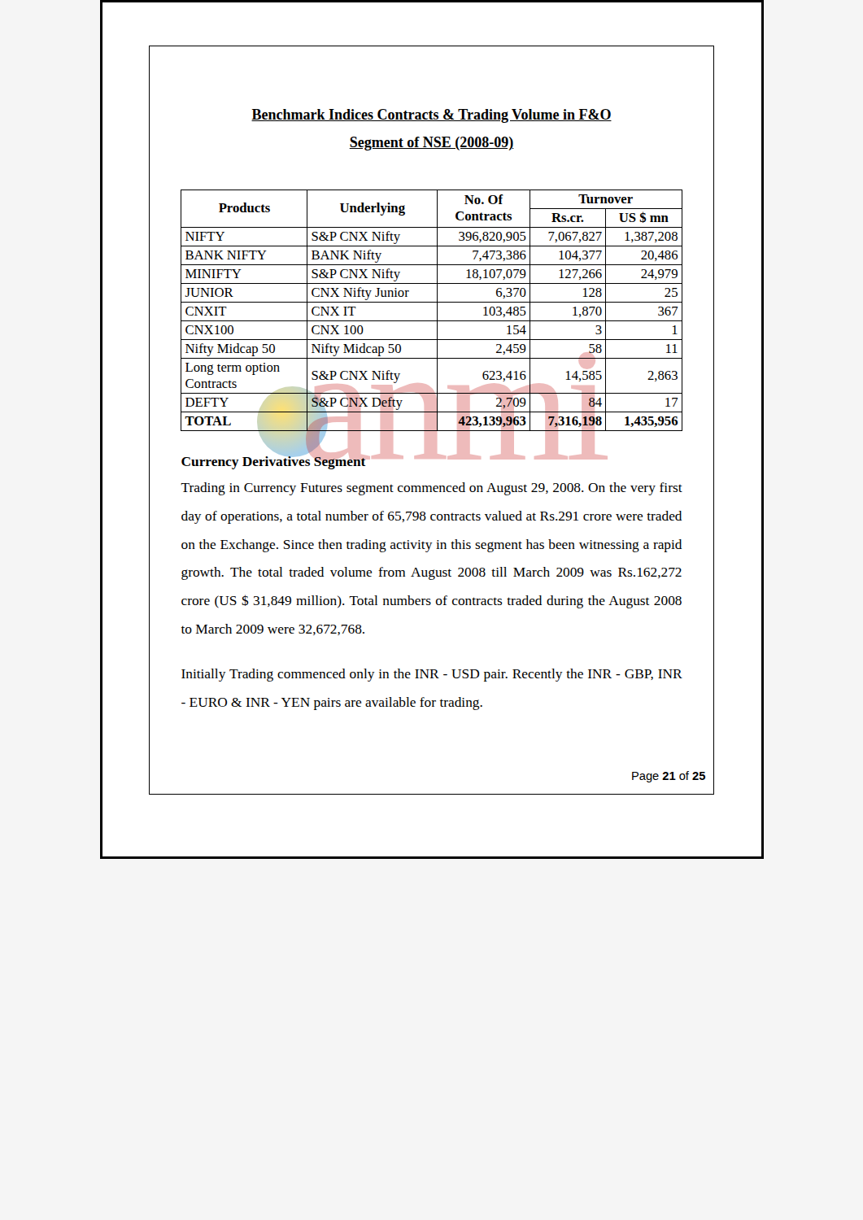anmi
Benchmark Indices Contracts & Trading Volume in F&O Segment of NSE (2008-09)
| Products | Underlying | No. Of Contracts | Turnover |
| --- | --- | --- | --- |
| Rs.cr. | US $ mn |
| NIFTY | S&P CNX Nifty | 396,820,905 | 7,067,827 | 1,387,208 |
| BANK NIFTY | BANK Nifty | 7,473,386 | 104,377 | 20,486 |
| MINIFTY | S&P CNX Nifty | 18,107,079 | 127,266 | 24,979 |
| JUNIOR | CNX Nifty Junior | 6,370 | 128 | 25 |
| CNXIT | CNX IT | 103,485 | 1,870 | 367 |
| CNX100 | CNX 100 | 154 | 3 | 1 |
| Nifty Midcap 50 | Nifty Midcap 50 | 2,459 | 58 | 11 |
| Long term option Contracts | S&P CNX Nifty | 623,416 | 14,585 | 2,863 |
| DEFTY | S&P CNX Defty | 2,709 | 84 | 17 |
| TOTAL | | 423,139,963 | 7,316,198 | 1,435,956 |
Currency Derivatives Segment
Trading in Currency Futures segment commenced on August 29, 2008. On the very first day of operations, a total number of 65,798 contracts valued at Rs.291 crore were traded on the Exchange. Since then trading activity in this segment has been witnessing a rapid growth. The total traded volume from August 2008 till March 2009 was Rs.162,272 crore (US $ 31,849 million). Total numbers of contracts traded during the August 2008 to March 2009 were 32,672,768.
Initially Trading commenced only in the INR - USD pair. Recently the INR - GBP, INR - EURO & INR - YEN pairs are available for trading.
Page 21 of 25